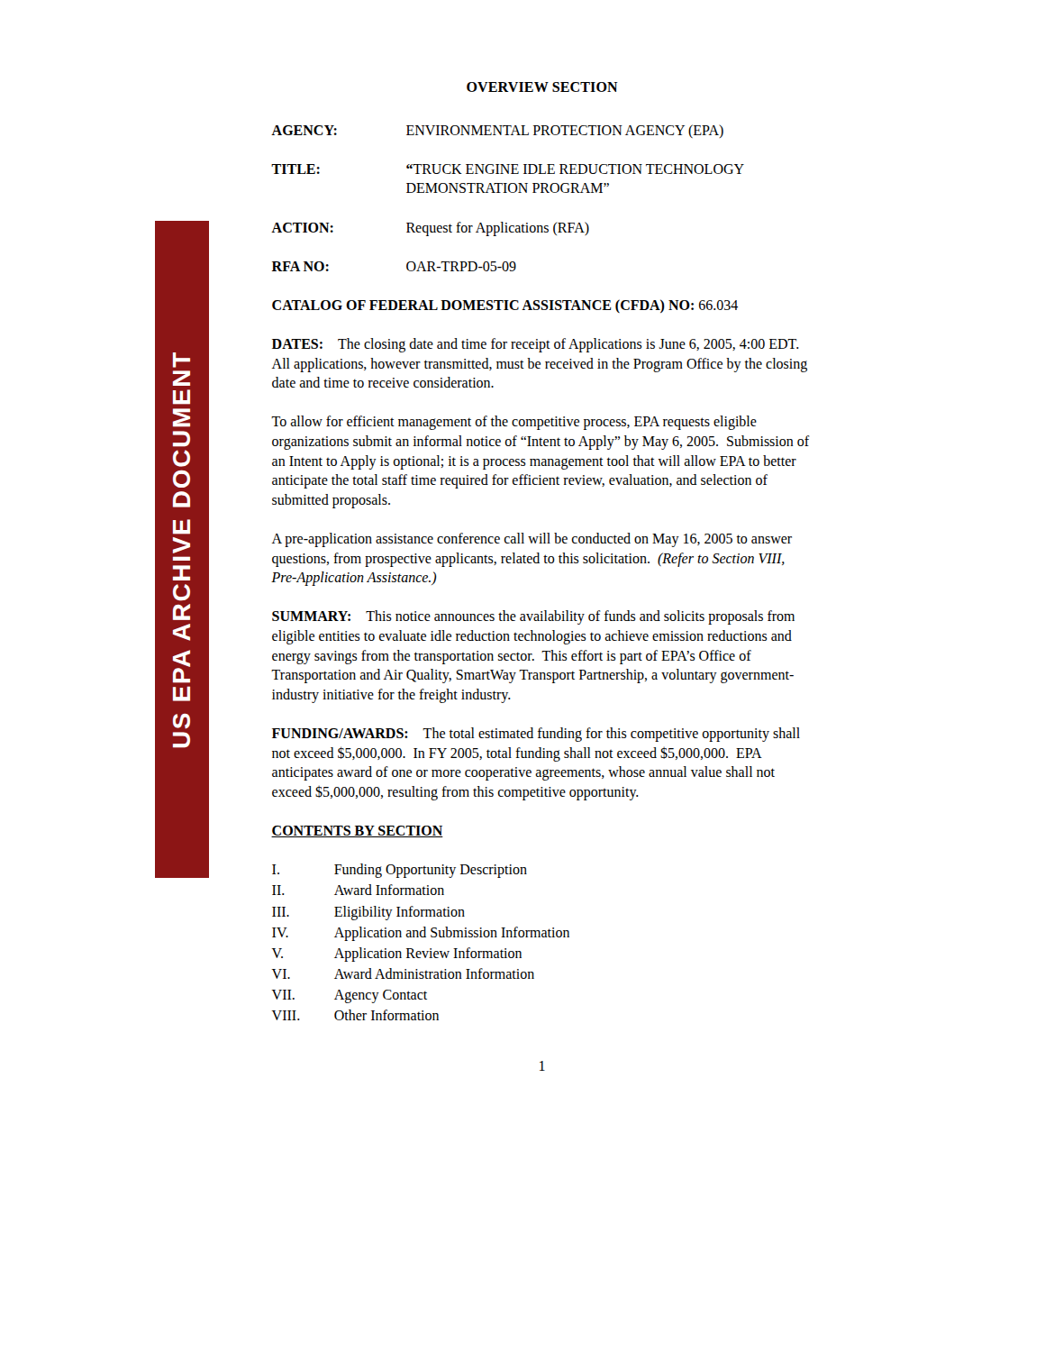US EPA ARCHIVE DOCUMENT
OVERVIEW SECTION
AGENCY:
ENVIRONMENTAL PROTECTION AGENCY (EPA)
TITLE:
“TRUCK ENGINE IDLE REDUCTION TECHNOLOGY DEMONSTRATION PROGRAM”
ACTION:
Request for Applications (RFA)
RFA NO:
OAR-TRPD-05-09
CATALOG OF FEDERAL DOMESTIC ASSISTANCE (CFDA) NO: 66.034
DATES: The closing date and time for receipt of Applications is June 6, 2005, 4:00 EDT. All applications, however transmitted, must be received in the Program Office by the closing date and time to receive consideration.
To allow for efficient management of the competitive process, EPA requests eligible organizations submit an informal notice of “Intent to Apply” by May 6, 2005. Submission of an Intent to Apply is optional; it is a process management tool that will allow EPA to better anticipate the total staff time required for efficient review, evaluation, and selection of submitted proposals.
A pre-application assistance conference call will be conducted on May 16, 2005 to answer questions, from prospective applicants, related to this solicitation. (Refer to Section VIII, Pre-Application Assistance.)
SUMMARY: This notice announces the availability of funds and solicits proposals from eligible entities to evaluate idle reduction technologies to achieve emission reductions and energy savings from the transportation sector. This effort is part of EPA’s Office of Transportation and Air Quality, SmartWay Transport Partnership, a voluntary government-industry initiative for the freight industry.
FUNDING/AWARDS: The total estimated funding for this competitive opportunity shall not exceed $5,000,000. In FY 2005, total funding shall not exceed $5,000,000. EPA anticipates award of one or more cooperative agreements, whose annual value shall not exceed $5,000,000, resulting from this competitive opportunity.
CONTENTS BY SECTION
I. Funding Opportunity Description
II. Award Information
III. Eligibility Information
IV. Application and Submission Information
V. Application Review Information
VI. Award Administration Information
VII. Agency Contact
VIII. Other Information
1